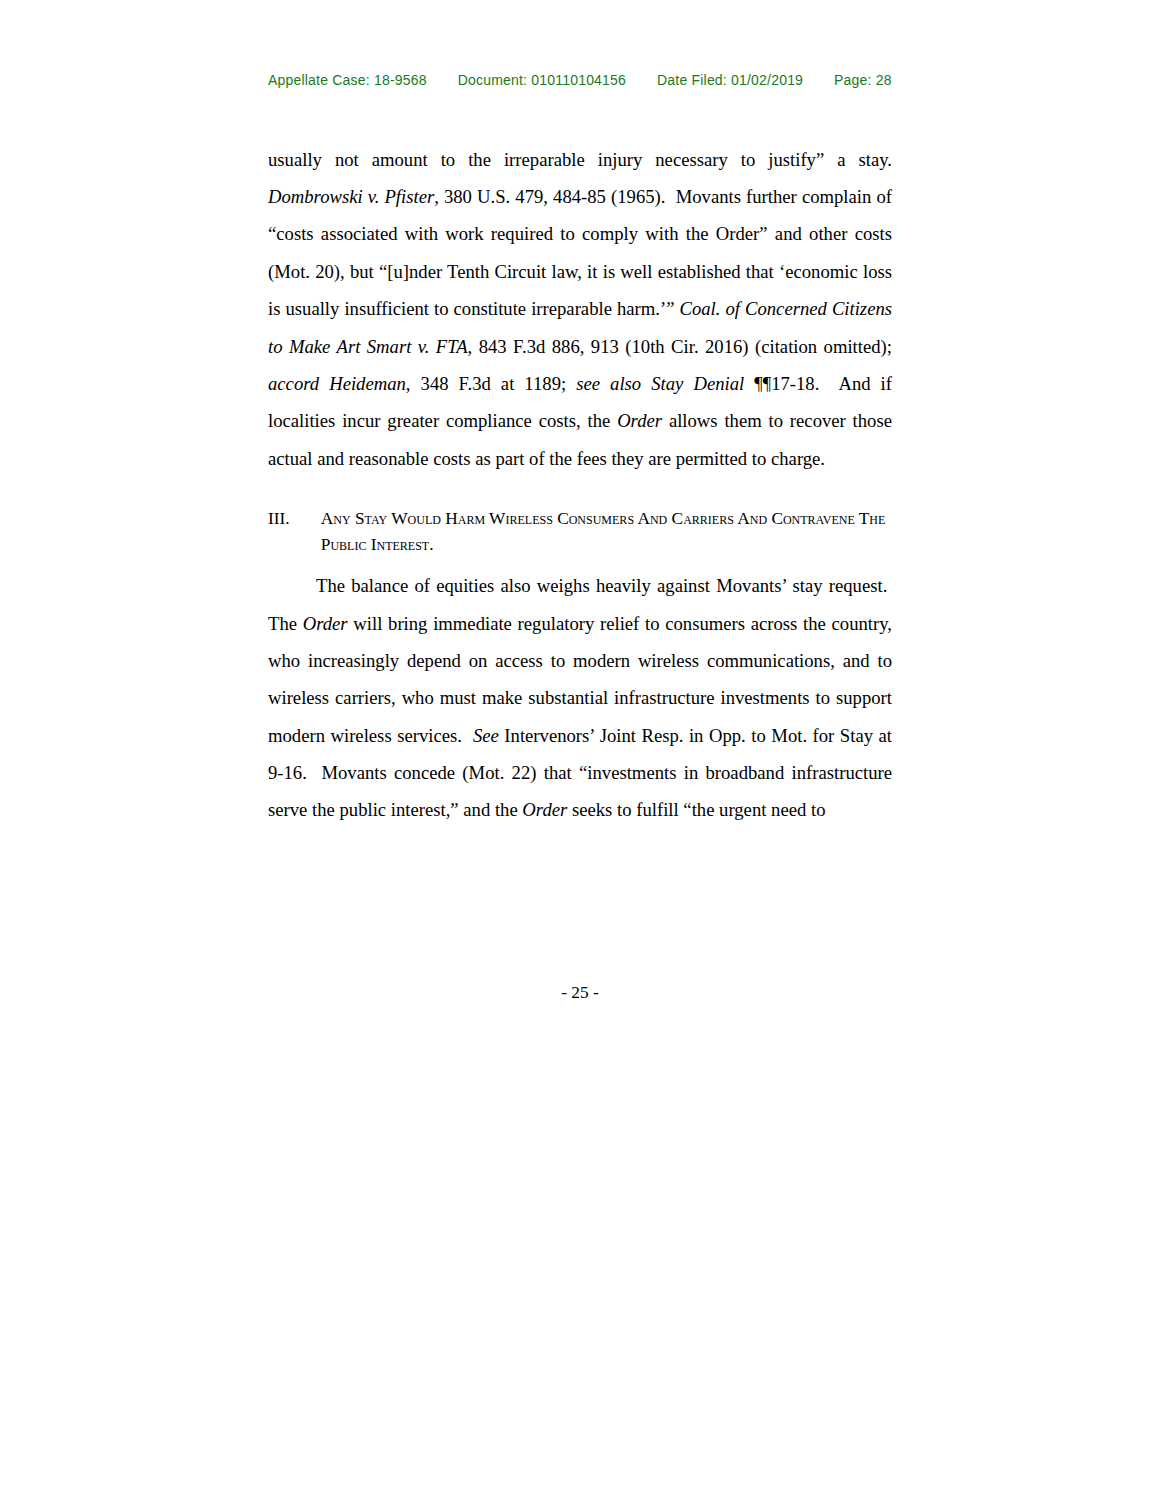Appellate Case: 18-9568 Document: 010110104156 Date Filed: 01/02/2019 Page: 28
usually not amount to the irreparable injury necessary to justify” a stay. Dombrowski v. Pfister, 380 U.S. 479, 484-85 (1965). Movants further complain of “costs associated with work required to comply with the Order” and other costs (Mot. 20), but “[u]nder Tenth Circuit law, it is well established that ‘economic loss is usually insufficient to constitute irreparable harm.’” Coal. of Concerned Citizens to Make Art Smart v. FTA, 843 F.3d 886, 913 (10th Cir. 2016) (citation omitted); accord Heideman, 348 F.3d at 1189; see also Stay Denial ¶¶17-18. And if localities incur greater compliance costs, the Order allows them to recover those actual and reasonable costs as part of the fees they are permitted to charge.
III.
Any Stay Would Harm Wireless Consumers And Carriers And Contravene The Public Interest.
The balance of equities also weighs heavily against Movants’ stay request. The Order will bring immediate regulatory relief to consumers across the country, who increasingly depend on access to modern wireless communications, and to wireless carriers, who must make substantial infrastructure investments to support modern wireless services. See Intervenors’ Joint Resp. in Opp. to Mot. for Stay at 9-16. Movants concede (Mot. 22) that “investments in broadband infrastructure serve the public interest,” and the Order seeks to fulfill “the urgent need to
- 25 -